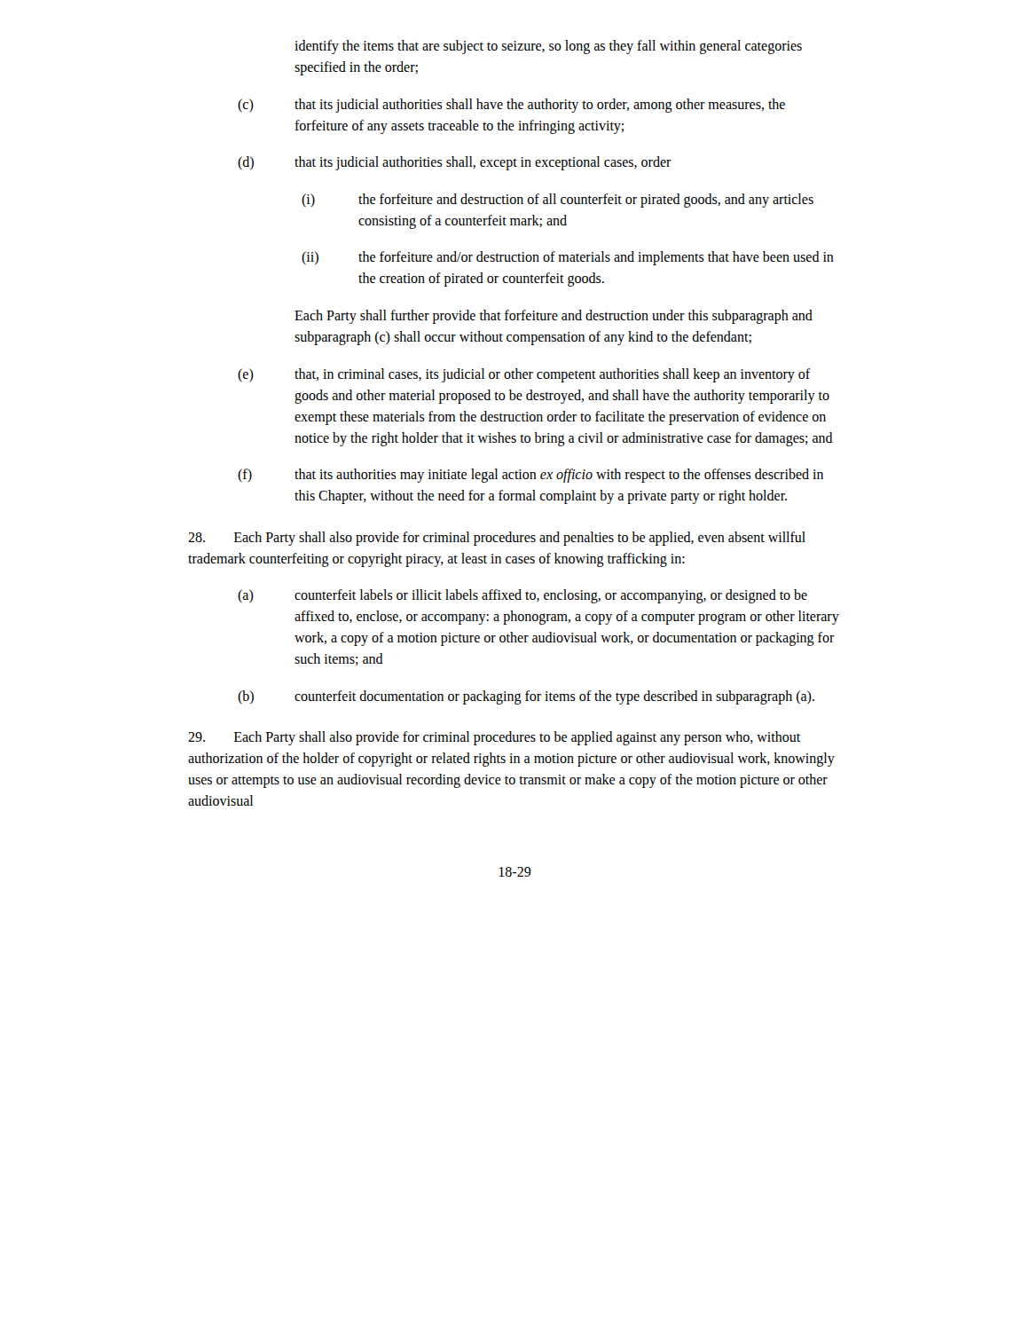identify the items that are subject to seizure, so long as they fall within general categories specified in the order;
(c) that its judicial authorities shall have the authority to order, among other measures, the forfeiture of any assets traceable to the infringing activity;
(d) that its judicial authorities shall, except in exceptional cases, order
(i) the forfeiture and destruction of all counterfeit or pirated goods, and any articles consisting of a counterfeit mark; and
(ii) the forfeiture and/or destruction of materials and implements that have been used in the creation of pirated or counterfeit goods.
Each Party shall further provide that forfeiture and destruction under this subparagraph and subparagraph (c) shall occur without compensation of any kind to the defendant;
(e) that, in criminal cases, its judicial or other competent authorities shall keep an inventory of goods and other material proposed to be destroyed, and shall have the authority temporarily to exempt these materials from the destruction order to facilitate the preservation of evidence on notice by the right holder that it wishes to bring a civil or administrative case for damages; and
(f) that its authorities may initiate legal action ex officio with respect to the offenses described in this Chapter, without the need for a formal complaint by a private party or right holder.
28. Each Party shall also provide for criminal procedures and penalties to be applied, even absent willful trademark counterfeiting or copyright piracy, at least in cases of knowing trafficking in:
(a) counterfeit labels or illicit labels affixed to, enclosing, or accompanying, or designed to be affixed to, enclose, or accompany: a phonogram, a copy of a computer program or other literary work, a copy of a motion picture or other audiovisual work, or documentation or packaging for such items; and
(b) counterfeit documentation or packaging for items of the type described in subparagraph (a).
29. Each Party shall also provide for criminal procedures to be applied against any person who, without authorization of the holder of copyright or related rights in a motion picture or other audiovisual work, knowingly uses or attempts to use an audiovisual recording device to transmit or make a copy of the motion picture or other audiovisual
18-29